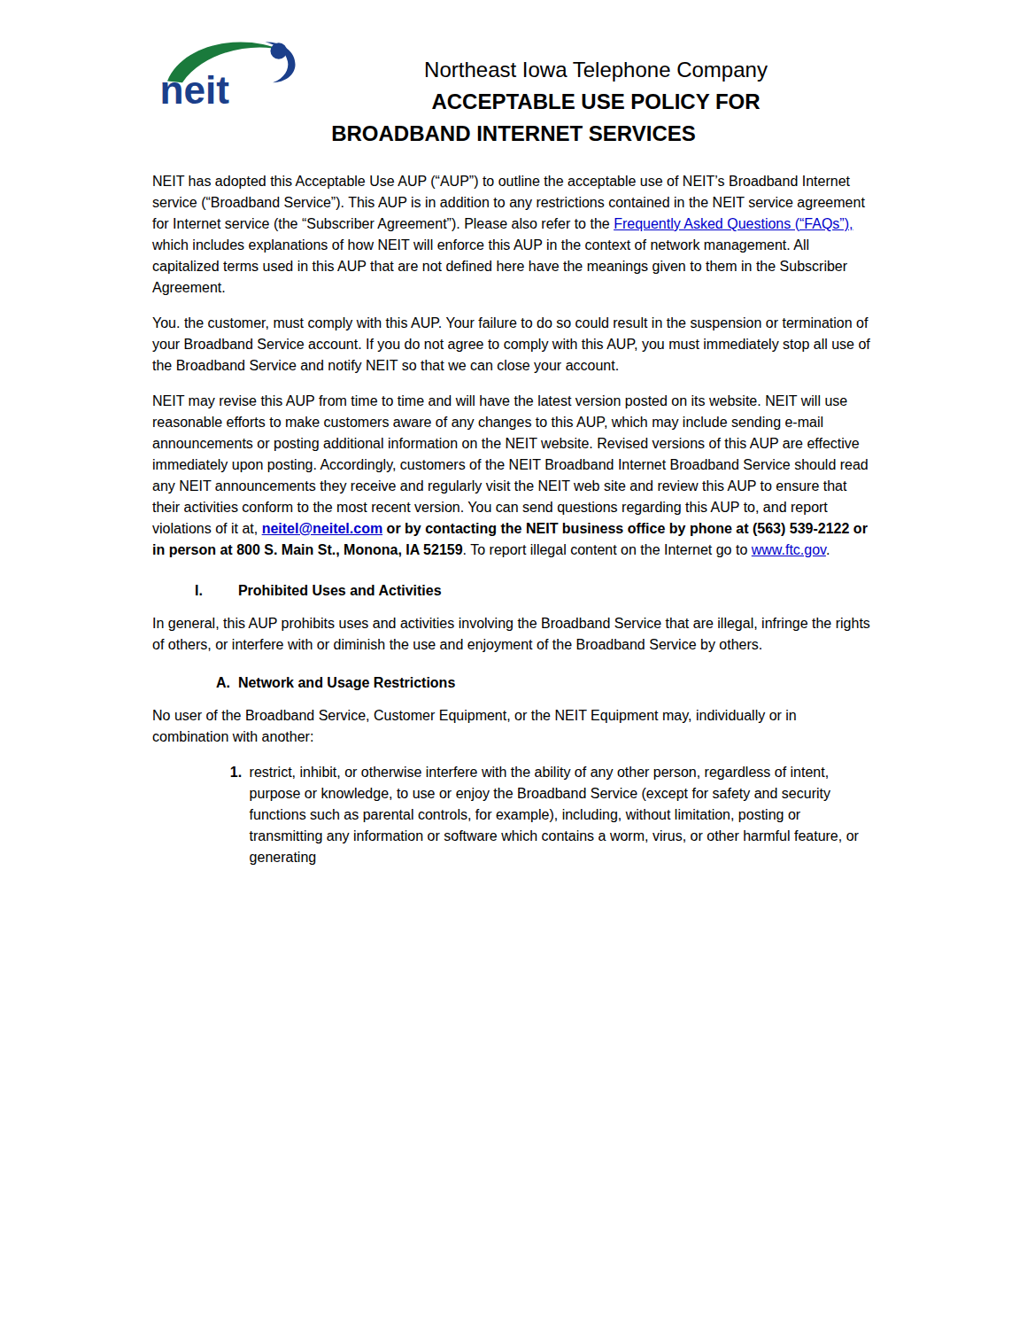NEIT logo neit
Northeast Iowa Telephone Company ACCEPTABLE USE POLICY FOR BROADBAND INTERNET SERVICES
NEIT has adopted this Acceptable Use AUP (“AUP”) to outline the acceptable use of NEIT’s Broadband Internet service (“Broadband Service”). This AUP is in addition to any restrictions contained in the NEIT service agreement for Internet service (the “Subscriber Agreement”). Please also refer to the Frequently Asked Questions (“FAQs”), which includes explanations of how NEIT will enforce this AUP in the context of network management. All capitalized terms used in this AUP that are not defined here have the meanings given to them in the Subscriber Agreement.
You. the customer, must comply with this AUP. Your failure to do so could result in the suspension or termination of your Broadband Service account. If you do not agree to comply with this AUP, you must immediately stop all use of the Broadband Service and notify NEIT so that we can close your account.
NEIT may revise this AUP from time to time and will have the latest version posted on its website. NEIT will use reasonable efforts to make customers aware of any changes to this AUP, which may include sending e-mail announcements or posting additional information on the NEIT website. Revised versions of this AUP are effective immediately upon posting. Accordingly, customers of the NEIT Broadband Internet Broadband Service should read any NEIT announcements they receive and regularly visit the NEIT web site and review this AUP to ensure that their activities conform to the most recent version. You can send questions regarding this AUP to, and report violations of it at, neitel@neitel.com or by contacting the NEIT business office by phone at (563) 539-2122 or in person at 800 S. Main St., Monona, IA 52159. To report illegal content on the Internet go to www.ftc.gov.
I. Prohibited Uses and Activities
In general, this AUP prohibits uses and activities involving the Broadband Service that are illegal, infringe the rights of others, or interfere with or diminish the use and enjoyment of the Broadband Service by others.
A. Network and Usage Restrictions
No user of the Broadband Service, Customer Equipment, or the NEIT Equipment may, individually or in combination with another:
restrict, inhibit, or otherwise interfere with the ability of any other person, regardless of intent, purpose or knowledge, to use or enjoy the Broadband Service (except for safety and security functions such as parental controls, for example), including, without limitation, posting or transmitting any information or software which contains a worm, virus, or other harmful feature, or generating